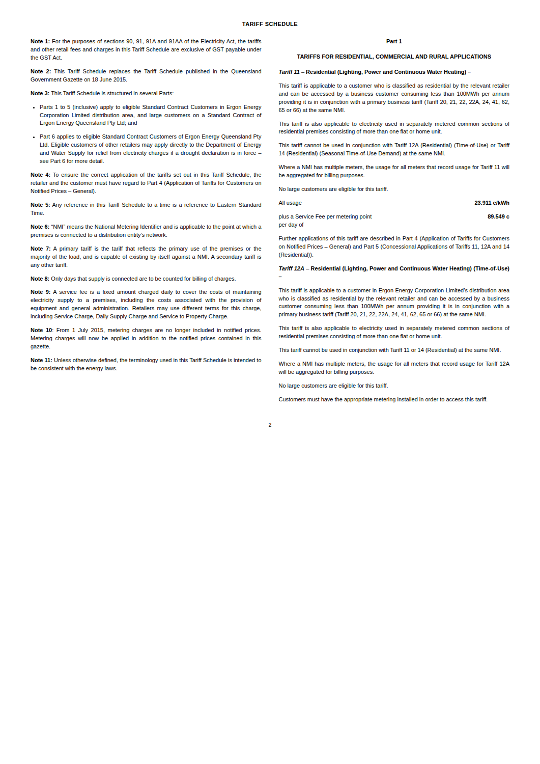TARIFF SCHEDULE
Note 1: For the purposes of sections 90, 91, 91A and 91AA of the Electricity Act, the tariffs and other retail fees and charges in this Tariff Schedule are exclusive of GST payable under the GST Act.
Note 2: This Tariff Schedule replaces the Tariff Schedule published in the Queensland Government Gazette on 18 June 2015.
Note 3: This Tariff Schedule is structured in several Parts:
Parts 1 to 5 (inclusive) apply to eligible Standard Contract Customers in Ergon Energy Corporation Limited distribution area, and large customers on a Standard Contract of Ergon Energy Queensland Pty Ltd; and
Part 6 applies to eligible Standard Contract Customers of Ergon Energy Queensland Pty Ltd. Eligible customers of other retailers may apply directly to the Department of Energy and Water Supply for relief from electricity charges if a drought declaration is in force – see Part 6 for more detail.
Note 4: To ensure the correct application of the tariffs set out in this Tariff Schedule, the retailer and the customer must have regard to Part 4 (Application of Tariffs for Customers on Notified Prices – General).
Note 5: Any reference in this Tariff Schedule to a time is a reference to Eastern Standard Time.
Note 6: “NMI” means the National Metering Identifier and is applicable to the point at which a premises is connected to a distribution entity’s network.
Note 7: A primary tariff is the tariff that reflects the primary use of the premises or the majority of the load, and is capable of existing by itself against a NMI. A secondary tariff is any other tariff.
Note 8: Only days that supply is connected are to be counted for billing of charges.
Note 9: A service fee is a fixed amount charged daily to cover the costs of maintaining electricity supply to a premises, including the costs associated with the provision of equipment and general administration. Retailers may use different terms for this charge, including Service Charge, Daily Supply Charge and Service to Property Charge.
Note 10: From 1 July 2015, metering charges are no longer included in notified prices. Metering charges will now be applied in addition to the notified prices contained in this gazette.
Note 11: Unless otherwise defined, the terminology used in this Tariff Schedule is intended to be consistent with the energy laws.
Part 1
TARIFFS FOR RESIDENTIAL, COMMERCIAL AND RURAL APPLICATIONS
Tariff 11 – Residential (Lighting, Power and Continuous Water Heating) –
This tariff is applicable to a customer who is classified as residential by the relevant retailer and can be accessed by a business customer consuming less than 100MWh per annum providing it is in conjunction with a primary business tariff (Tariff 20, 21, 22, 22A, 24, 41, 62, 65 or 66) at the same NMI.
This tariff is also applicable to electricity used in separately metered common sections of residential premises consisting of more than one flat or home unit.
This tariff cannot be used in conjunction with Tariff 12A (Residential) (Time-of-Use) or Tariff 14 (Residential) (Seasonal Time-of-Use Demand) at the same NMI.
Where a NMI has multiple meters, the usage for all meters that record usage for Tariff 11 will be aggregated for billing purposes.
No large customers are eligible for this tariff.
All usage 23.911 c/kWh
plus a Service Fee per metering point
per day of 89.549 c
Further applications of this tariff are described in Part 4 (Application of Tariffs for Customers on Notified Prices – General) and Part 5 (Concessional Applications of Tariffs 11, 12A and 14 (Residential)).
Tariff 12A – Residential (Lighting, Power and Continuous Water Heating) (Time-of-Use) –
This tariff is applicable to a customer in Ergon Energy Corporation Limited’s distribution area who is classified as residential by the relevant retailer and can be accessed by a business customer consuming less than 100MWh per annum providing it is in conjunction with a primary business tariff (Tariff 20, 21, 22, 22A, 24, 41, 62, 65 or 66) at the same NMI.
This tariff is also applicable to electricity used in separately metered common sections of residential premises consisting of more than one flat or home unit.
This tariff cannot be used in conjunction with Tariff 11 or 14 (Residential) at the same NMI.
Where a NMI has multiple meters, the usage for all meters that record usage for Tariff 12A will be aggregated for billing purposes.
No large customers are eligible for this tariff.
Customers must have the appropriate metering installed in order to access this tariff.
2